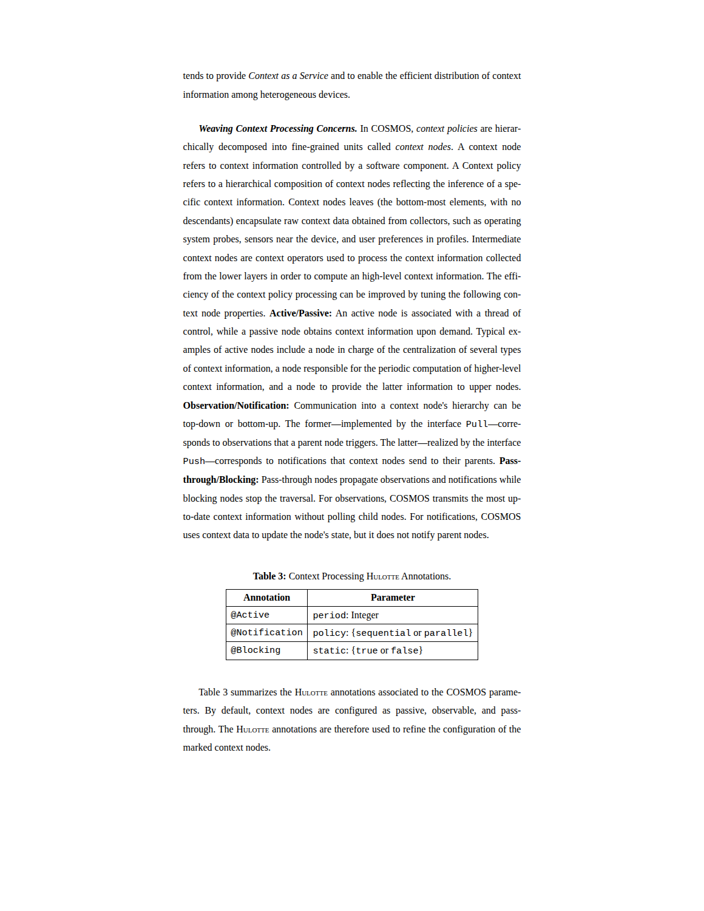tends to provide Context as a Service and to enable the efficient distribution of context information among heterogeneous devices.
Weaving Context Processing Concerns. In COSMOS, context policies are hierarchically decomposed into fine-grained units called context nodes. A context node refers to context information controlled by a software component. A Context policy refers to a hierarchical composition of context nodes reflecting the inference of a specific context information. Context nodes leaves (the bottom-most elements, with no descendants) encapsulate raw context data obtained from collectors, such as operating system probes, sensors near the device, and user preferences in profiles. Intermediate context nodes are context operators used to process the context information collected from the lower layers in order to compute an high-level context information. The efficiency of the context policy processing can be improved by tuning the following context node properties. Active/Passive: An active node is associated with a thread of control, while a passive node obtains context information upon demand. Typical examples of active nodes include a node in charge of the centralization of several types of context information, a node responsible for the periodic computation of higher-level context information, and a node to provide the latter information to upper nodes. Observation/Notification: Communication into a context node's hierarchy can be top-down or bottom-up. The former—implemented by the interface Pull—corresponds to observations that a parent node triggers. The latter—realized by the interface Push—corresponds to notifications that context nodes send to their parents. Pass-through/Blocking: Pass-through nodes propagate observations and notifications while blocking nodes stop the traversal. For observations, COSMOS transmits the most up-to-date context information without polling child nodes. For notifications, COSMOS uses context data to update the node's state, but it does not notify parent nodes.
Table 3: Context Processing Hulotte Annotations.
| Annotation | Parameter |
| --- | --- |
| @Active | period : Integer |
| @Notification | policy : { sequential or parallel } |
| @Blocking | static : { true or false } |
Table 3 summarizes the Hulotte annotations associated to the COSMOS parameters. By default, context nodes are configured as passive, observable, and pass-through. The Hulotte annotations are therefore used to refine the configuration of the marked context nodes.